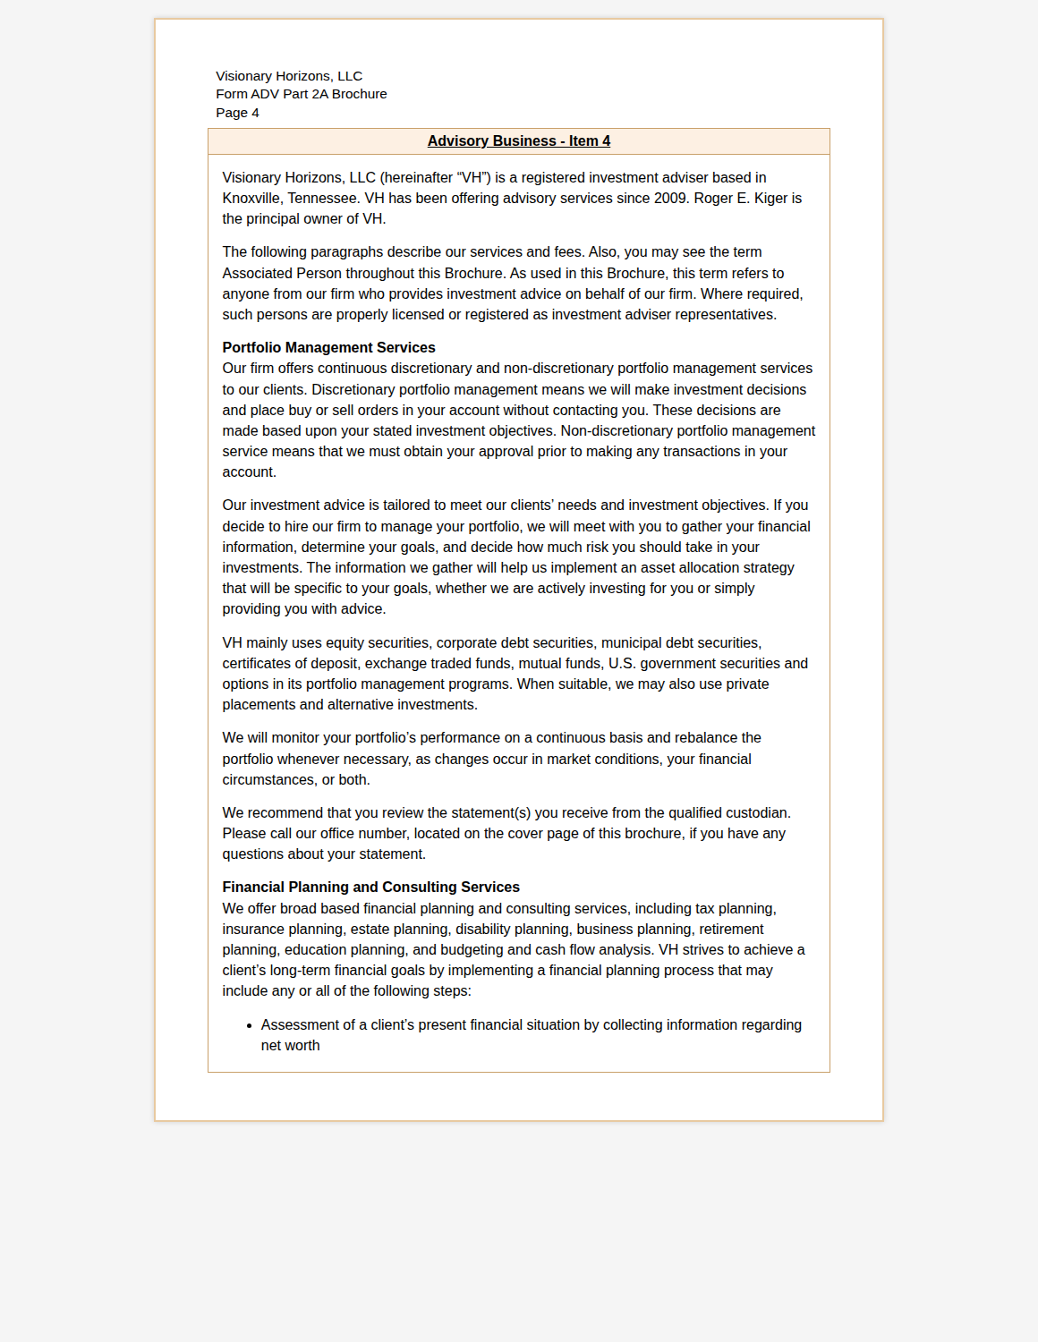Visionary Horizons, LLC
Form ADV Part 2A Brochure
Page 4
Advisory Business - Item 4
Visionary Horizons, LLC (hereinafter “VH”) is a registered investment adviser based in Knoxville, Tennessee. VH has been offering advisory services since 2009. Roger E. Kiger is the principal owner of VH.
The following paragraphs describe our services and fees. Also, you may see the term Associated Person throughout this Brochure. As used in this Brochure, this term refers to anyone from our firm who provides investment advice on behalf of our firm. Where required, such persons are properly licensed or registered as investment adviser representatives.
Portfolio Management Services
Our firm offers continuous discretionary and non-discretionary portfolio management services to our clients. Discretionary portfolio management means we will make investment decisions and place buy or sell orders in your account without contacting you. These decisions are made based upon your stated investment objectives. Non-discretionary portfolio management service means that we must obtain your approval prior to making any transactions in your account.
Our investment advice is tailored to meet our clients’ needs and investment objectives. If you decide to hire our firm to manage your portfolio, we will meet with you to gather your financial information, determine your goals, and decide how much risk you should take in your investments. The information we gather will help us implement an asset allocation strategy that will be specific to your goals, whether we are actively investing for you or simply providing you with advice.
VH mainly uses equity securities, corporate debt securities, municipal debt securities, certificates of deposit, exchange traded funds, mutual funds, U.S. government securities and options in its portfolio management programs. When suitable, we may also use private placements and alternative investments.
We will monitor your portfolio’s performance on a continuous basis and rebalance the portfolio whenever necessary, as changes occur in market conditions, your financial circumstances, or both.
We recommend that you review the statement(s) you receive from the qualified custodian. Please call our office number, located on the cover page of this brochure, if you have any questions about your statement.
Financial Planning and Consulting Services
We offer broad based financial planning and consulting services, including tax planning, insurance planning, estate planning, disability planning, business planning, retirement planning, education planning, and budgeting and cash flow analysis. VH strives to achieve a client’s long-term financial goals by implementing a financial planning process that may include any or all of the following steps:
Assessment of a client’s present financial situation by collecting information regarding net worth